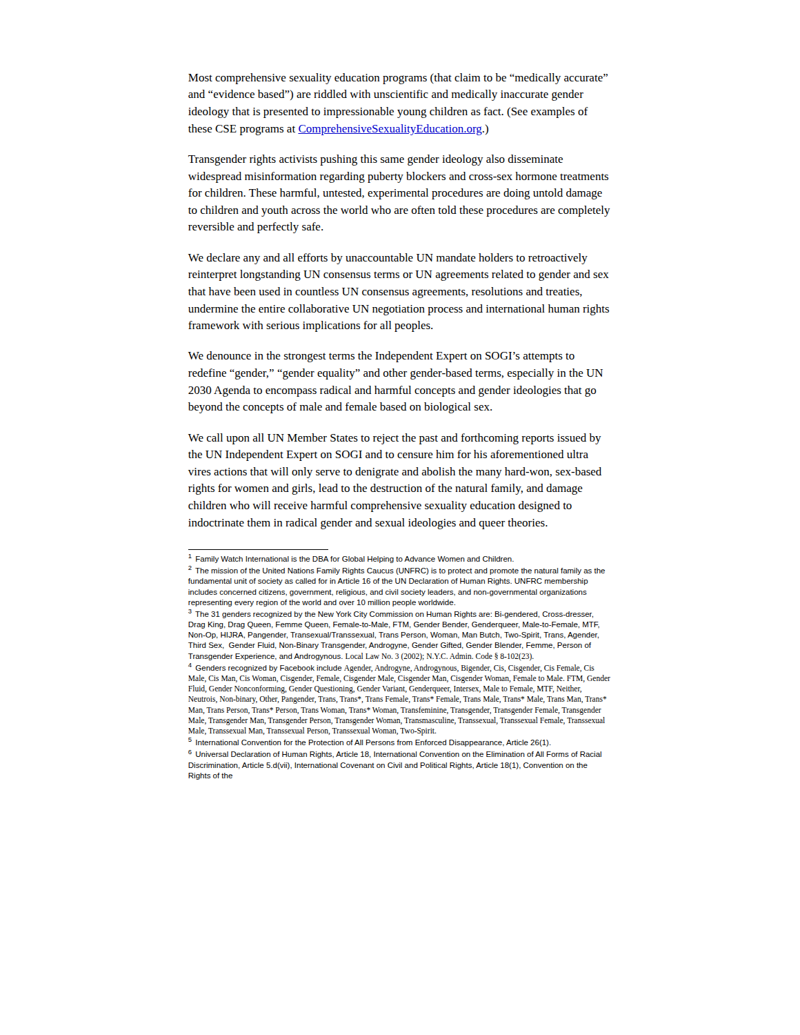Most comprehensive sexuality education programs (that claim to be “medically accurate” and “evidence based”) are riddled with unscientific and medically inaccurate gender ideology that is presented to impressionable young children as fact. (See examples of these CSE programs at ComprehensiveSexualityEducation.org.)
Transgender rights activists pushing this same gender ideology also disseminate widespread misinformation regarding puberty blockers and cross-sex hormone treatments for children. These harmful, untested, experimental procedures are doing untold damage to children and youth across the world who are often told these procedures are completely reversible and perfectly safe.
We declare any and all efforts by unaccountable UN mandate holders to retroactively reinterpret longstanding UN consensus terms or UN agreements related to gender and sex that have been used in countless UN consensus agreements, resolutions and treaties, undermine the entire collaborative UN negotiation process and international human rights framework with serious implications for all peoples.
We denounce in the strongest terms the Independent Expert on SOGI’s attempts to redefine “gender,” “gender equality” and other gender-based terms, especially in the UN 2030 Agenda to encompass radical and harmful concepts and gender ideologies that go beyond the concepts of male and female based on biological sex.
We call upon all UN Member States to reject the past and forthcoming reports issued by the UN Independent Expert on SOGI and to censure him for his aforementioned ultra vires actions that will only serve to denigrate and abolish the many hard-won, sex-based rights for women and girls, lead to the destruction of the natural family, and damage children who will receive harmful comprehensive sexuality education designed to indoctrinate them in radical gender and sexual ideologies and queer theories.
1 Family Watch International is the DBA for Global Helping to Advance Women and Children.
2 The mission of the United Nations Family Rights Caucus (UNFRC) is to protect and promote the natural family as the fundamental unit of society as called for in Article 16 of the UN Declaration of Human Rights. UNFRC membership includes concerned citizens, government, religious, and civil society leaders, and non-governmental organizations representing every region of the world and over 10 million people worldwide.
3 The 31 genders recognized by the New York City Commission on Human Rights are: Bi-gendered, Cross-dresser, Drag King, Drag Queen, Femme Queen, Female-to-Male, FTM, Gender Bender, Genderqueer, Male-to-Female, MTF, Non-Op, HIJRA, Pangender, Transexual/Transsexual, Trans Person, Woman, Man Butch, Two-Spirit, Trans, Agender, Third Sex, Gender Fluid, Non-Binary Transgender, Androgyne, Gender Gifted, Gender Blender, Femme, Person of Transgender Experience, and Androgynous. Local Law No. 3 (2002); N.Y.C. Admin. Code § 8-102(23).
4 Genders recognized by Facebook include Agender, Androgyne, Androgynous, Bigender, Cis, Cisgender, Cis Female, Cis Male, Cis Man, Cis Woman, Cisgender, Female, Cisgender Male, Cisgender Man, Cisgender Woman, Female to Male. FTM, Gender Fluid, Gender Nonconforming, Gender Questioning, Gender Variant, Genderqueer, Intersex, Male to Female, MTF, Neither, Neutrois, Non-binary, Other, Pangender, Trans, Trans*, Trans Female, Trans* Female, Trans Male, Trans* Male, Trans Man, Trans* Man, Trans Person, Trans* Person, Trans Woman, Trans* Woman, Transfeminine, Transgender, Transgender Female, Transgender Male, Transgender Man, Transgender Person, Transgender Woman, Transmasculine, Transsexual, Transsexual Female, Transsexual Male, Transsexual Man, Transsexual Person, Transsexual Woman, Two-Spirit.
5 International Convention for the Protection of All Persons from Enforced Disappearance, Article 26(1).
6 Universal Declaration of Human Rights, Article 18, International Convention on the Elimination of All Forms of Racial Discrimination, Article 5.d(vii), International Covenant on Civil and Political Rights, Article 18(1), Convention on the Rights of the